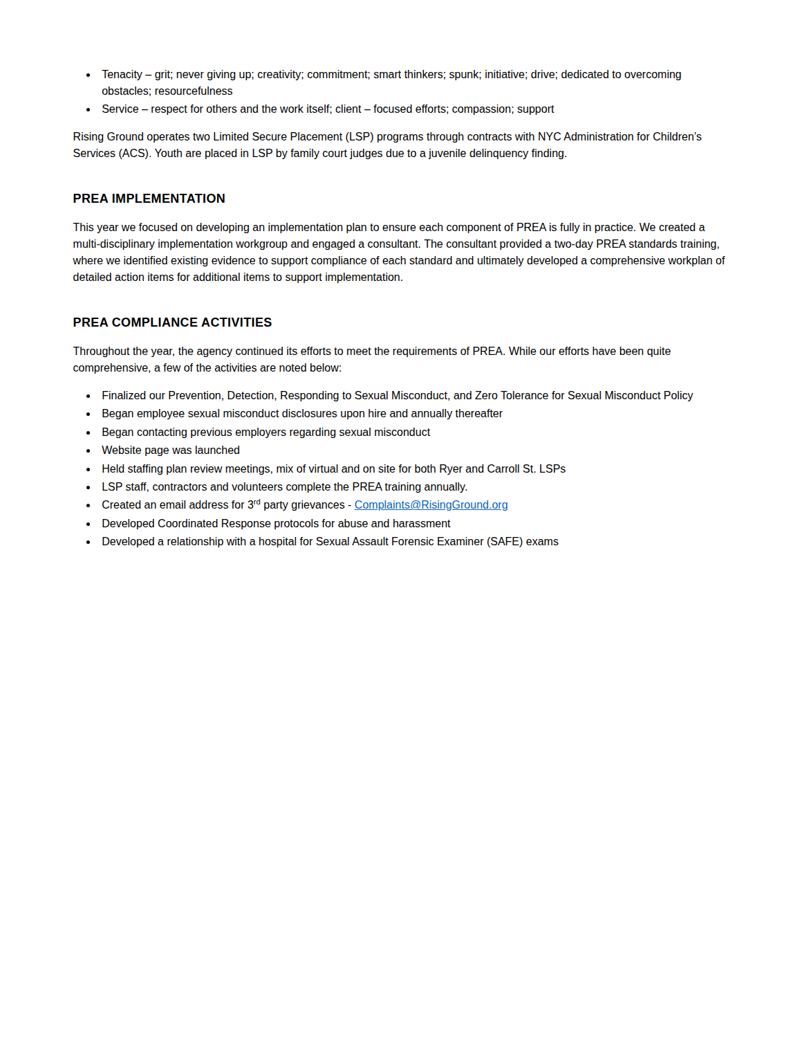Tenacity – grit; never giving up; creativity; commitment; smart thinkers; spunk; initiative; drive; dedicated to overcoming obstacles; resourcefulness
Service – respect for others and the work itself; client – focused efforts; compassion; support
Rising Ground operates two Limited Secure Placement (LSP) programs through contracts with NYC Administration for Children’s Services (ACS). Youth are placed in LSP by family court judges due to a juvenile delinquency finding.
PREA IMPLEMENTATION
This year we focused on developing an implementation plan to ensure each component of PREA is fully in practice. We created a multi-disciplinary implementation workgroup and engaged a consultant. The consultant provided a two-day PREA standards training, where we identified existing evidence to support compliance of each standard and ultimately developed a comprehensive workplan of detailed action items for additional items to support implementation.
PREA COMPLIANCE ACTIVITIES
Throughout the year, the agency continued its efforts to meet the requirements of PREA. While our efforts have been quite comprehensive, a few of the activities are noted below:
Finalized our Prevention, Detection, Responding to Sexual Misconduct, and Zero Tolerance for Sexual Misconduct Policy
Began employee sexual misconduct disclosures upon hire and annually thereafter
Began contacting previous employers regarding sexual misconduct
Website page was launched
Held staffing plan review meetings, mix of virtual and on site for both Ryer and Carroll St. LSPs
LSP staff, contractors and volunteers complete the PREA training annually.
Created an email address for 3rd party grievances - Complaints@RisingGround.org
Developed Coordinated Response protocols for abuse and harassment
Developed a relationship with a hospital for Sexual Assault Forensic Examiner (SAFE) exams